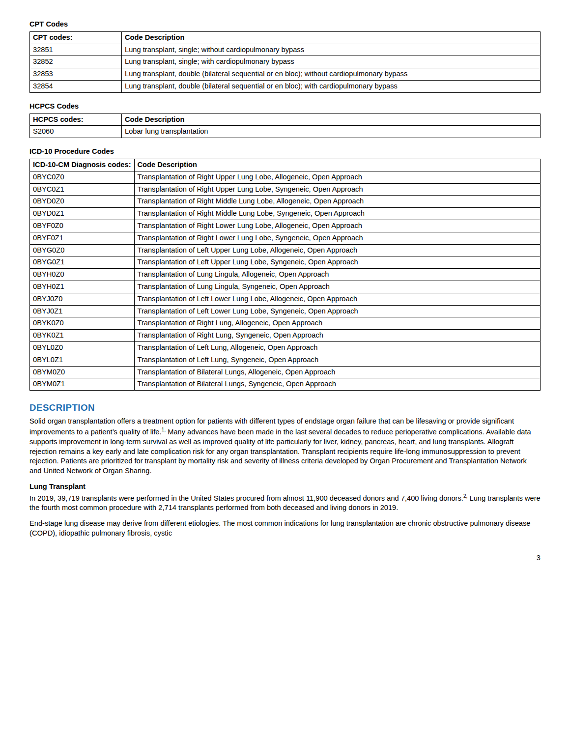CPT Codes
| CPT codes: | Code Description |
| --- | --- |
| 32851 | Lung transplant, single; without cardiopulmonary bypass |
| 32852 | Lung transplant, single; with cardiopulmonary bypass |
| 32853 | Lung transplant, double (bilateral sequential or en bloc); without cardiopulmonary bypass |
| 32854 | Lung transplant, double (bilateral sequential or en bloc); with cardiopulmonary bypass |
HCPCS Codes
| HCPCS codes: | Code Description |
| --- | --- |
| S2060 | Lobar lung transplantation |
ICD-10 Procedure Codes
| ICD-10-CM Diagnosis codes: | Code Description |
| --- | --- |
| 0BYC0Z0 | Transplantation of Right Upper Lung Lobe, Allogeneic, Open Approach |
| 0BYC0Z1 | Transplantation of Right Upper Lung Lobe, Syngeneic, Open Approach |
| 0BYD0Z0 | Transplantation of Right Middle Lung Lobe, Allogeneic, Open Approach |
| 0BYD0Z1 | Transplantation of Right Middle Lung Lobe, Syngeneic, Open Approach |
| 0BYF0Z0 | Transplantation of Right Lower Lung Lobe, Allogeneic, Open Approach |
| 0BYF0Z1 | Transplantation of Right Lower Lung Lobe, Syngeneic, Open Approach |
| 0BYG0Z0 | Transplantation of Left Upper Lung Lobe, Allogeneic, Open Approach |
| 0BYG0Z1 | Transplantation of Left Upper Lung Lobe, Syngeneic, Open Approach |
| 0BYH0Z0 | Transplantation of Lung Lingula, Allogeneic, Open Approach |
| 0BYH0Z1 | Transplantation of Lung Lingula, Syngeneic, Open Approach |
| 0BYJ0Z0 | Transplantation of Left Lower Lung Lobe, Allogeneic, Open Approach |
| 0BYJ0Z1 | Transplantation of Left Lower Lung Lobe, Syngeneic, Open Approach |
| 0BYK0Z0 | Transplantation of Right Lung, Allogeneic, Open Approach |
| 0BYK0Z1 | Transplantation of Right Lung, Syngeneic, Open Approach |
| 0BYL0Z0 | Transplantation of Left Lung, Allogeneic, Open Approach |
| 0BYL0Z1 | Transplantation of Left Lung, Syngeneic, Open Approach |
| 0BYM0Z0 | Transplantation of Bilateral Lungs, Allogeneic, Open Approach |
| 0BYM0Z1 | Transplantation of Bilateral Lungs, Syngeneic, Open Approach |
DESCRIPTION
Solid organ transplantation offers a treatment option for patients with different types of endstage organ failure that can be lifesaving or provide significant improvements to a patient’s quality of life.1, Many advances have been made in the last several decades to reduce perioperative complications. Available data supports improvement in long-term survival as well as improved quality of life particularly for liver, kidney, pancreas, heart, and lung transplants. Allograft rejection remains a key early and late complication risk for any organ transplantation. Transplant recipients require life-long immunosuppression to prevent rejection. Patients are prioritized for transplant by mortality risk and severity of illness criteria developed by Organ Procurement and Transplantation Network and United Network of Organ Sharing.
Lung Transplant
In 2019, 39,719 transplants were performed in the United States procured from almost 11,900 deceased donors and 7,400 living donors.2, Lung transplants were the fourth most common procedure with 2,714 transplants performed from both deceased and living donors in 2019.
End-stage lung disease may derive from different etiologies. The most common indications for lung transplantation are chronic obstructive pulmonary disease (COPD), idiopathic pulmonary fibrosis, cystic
3